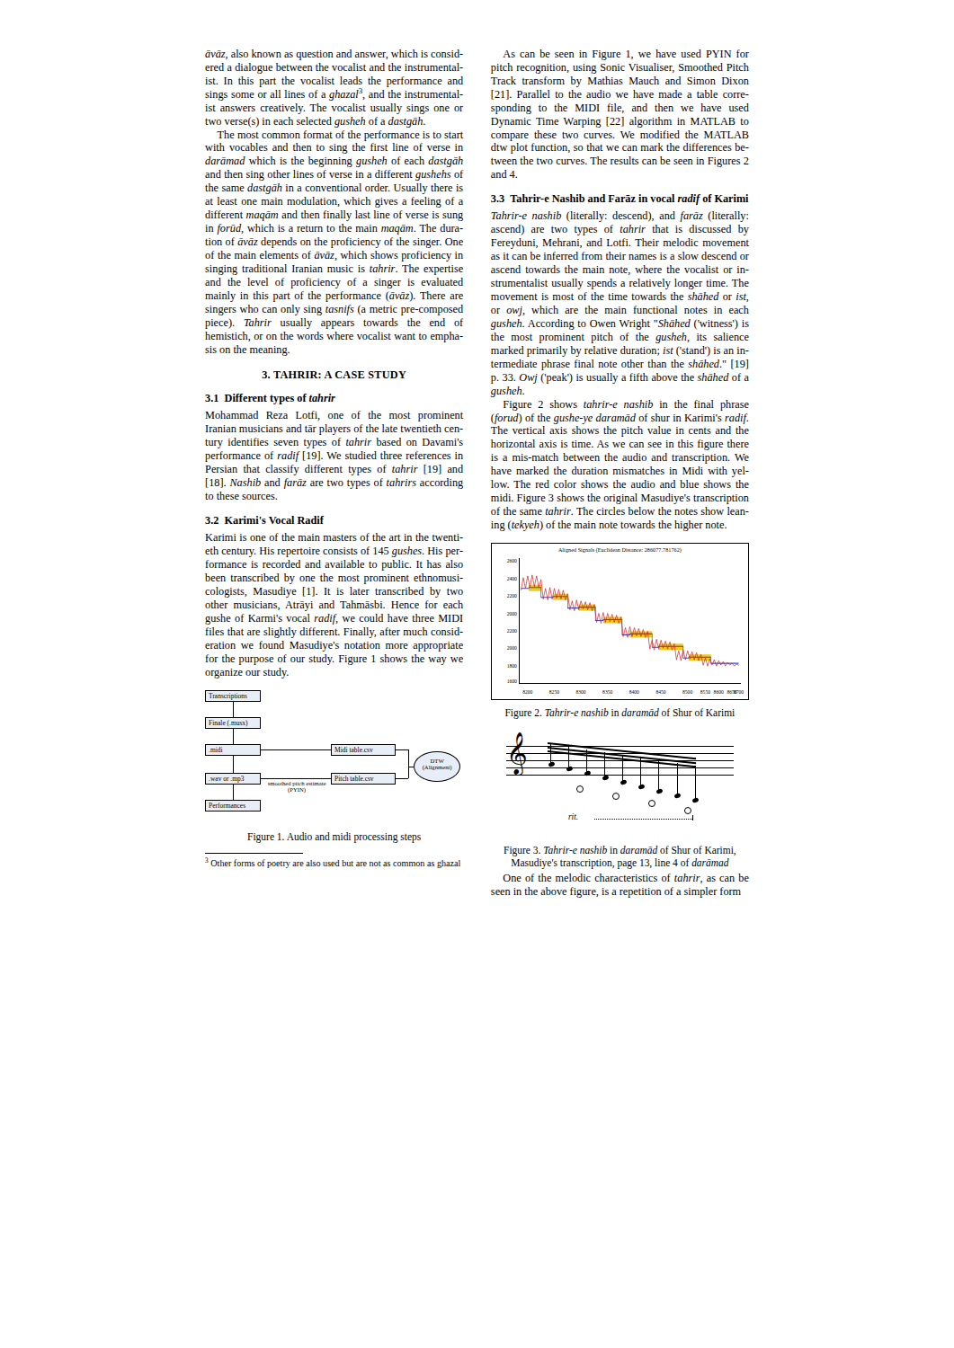āvāz, also known as question and answer, which is considered a dialogue between the vocalist and the instrumentalist. In this part the vocalist leads the performance and sings some or all lines of a ghazal3, and the instrumentalist answers creatively. The vocalist usually sings one or two verse(s) in each selected gusheh of a dastgāh.
The most common format of the performance is to start with vocables and then to sing the first line of verse in darāmad which is the beginning gusheh of each dastgāh and then sing other lines of verse in a different gushehs of the same dastgāh in a conventional order. Usually there is at least one main modulation, which gives a feeling of a different maqām and then finally last line of verse is sung in forūd, which is a return to the main maqām. The duration of āvāz depends on the proficiency of the singer. One of the main elements of āvāz, which shows proficiency in singing traditional Iranian music is tahrir. The expertise and the level of proficiency of a singer is evaluated mainly in this part of the performance (āvāz). There are singers who can only sing tasnifs (a metric pre-composed piece). Tahrir usually appears towards the end of hemistich, or on the words where vocalist want to emphasis on the meaning.
3. Tahrir: A Case Study
3.1 Different types of tahrir
Mohammad Reza Lotfi, one of the most prominent Iranian musicians and tār players of the late twentieth century identifies seven types of tahrir based on Davami's performance of radif [19]. We studied three references in Persian that classify different types of tahrir [19] and [18]. Nashib and farāz are two types of tahrirs according to these sources.
3.2 Karimi's Vocal Radif
Karimi is one of the main masters of the art in the twentieth century. His repertoire consists of 145 gushes. His performance is recorded and available to public. It has also been transcribed by one the most prominent ethnomusicologists, Masudiye [1]. It is later transcribed by two other musicians, Atrāyi and Tahmāsbi. Hence for each gushe of Karmi's vocal radif, we could have three MIDI files that are slightly different. Finally, after much consideration we found Masudiye's notation more appropriate for the purpose of our study. Figure 1 shows the way we organize our study.
Transcriptions
Finale (.musx)
.midi
.wav or .mp3
Performances
Midi table.csv
Pitch table.csv
DTW
(Alignment)
smoothed pitch estimate
(PYIN)
Figure 1. Audio and midi processing steps
3 Other forms of poetry are also used but are not as common as ghazal
As can be seen in Figure 1, we have used PYIN for pitch recognition, using Sonic Visualiser, Smoothed Pitch Track transform by Mathias Mauch and Simon Dixon [21]. Parallel to the audio we have made a table corresponding to the MIDI file, and then we have used Dynamic Time Warping [22] algorithm in MATLAB to compare these two curves. We modified the MATLAB dtw plot function, so that we can mark the differences between the two curves. The results can be seen in Figures 2 and 4.
3.3 Tahrir-e Nashib and Farāz in vocal radif of Karimi
Tahrir-e nashib (literally: descend), and farāz (literally: ascend) are two types of tahrir that is discussed by Fereyduni, Mehrani, and Lotfi. Their melodic movement as it can be inferred from their names is a slow descend or ascend towards the main note, where the vocalist or instrumentalist usually spends a relatively longer time. The movement is most of the time towards the shāhed or ist, or owj, which are the main functional notes in each gusheh. According to Owen Wright "Shāhed ('witness') is the most prominent pitch of the gusheh, its salience marked primarily by relative duration; ist ('stand') is an intermediate phrase final note other than the shāhed." [19] p. 33. Owj ('peak') is usually a fifth above the shāhed of a gusheh.
Figure 2 shows tahrir-e nashib in the final phrase (forud) of the gushe-ye daramād of shur in Karimi's radif. The vertical axis shows the pitch value in cents and the horizontal axis is time. As we can see in this figure there is a mis-match between the audio and transcription. We have marked the duration mismatches in Midi with yellow. The red color shows the audio and blue shows the midi. Figure 3 shows the original Masudiye's transcription of the same tahrir. The circles below the notes show leaning (tekyeh) of the main note towards the higher note.
Aligned Signals (Euclidean Distance: 286077.781762)
2600
2400
2200
2000
2200
2000
1800
1600
8200
8250
8300
8350
8400
8450
8500
8550
8600
8650
8700
Figure 2. Tahrir-e nashib in daramād of Shur of Karimi
𝄞
rit.
Figure 3. Tahrir-e nashib in daramād of Shur of Karimi, Masudiye's transcription, page 13, line 4 of darāmad
One of the melodic characteristics of tahrir, as can be seen in the above figure, is a repetition of a simpler form